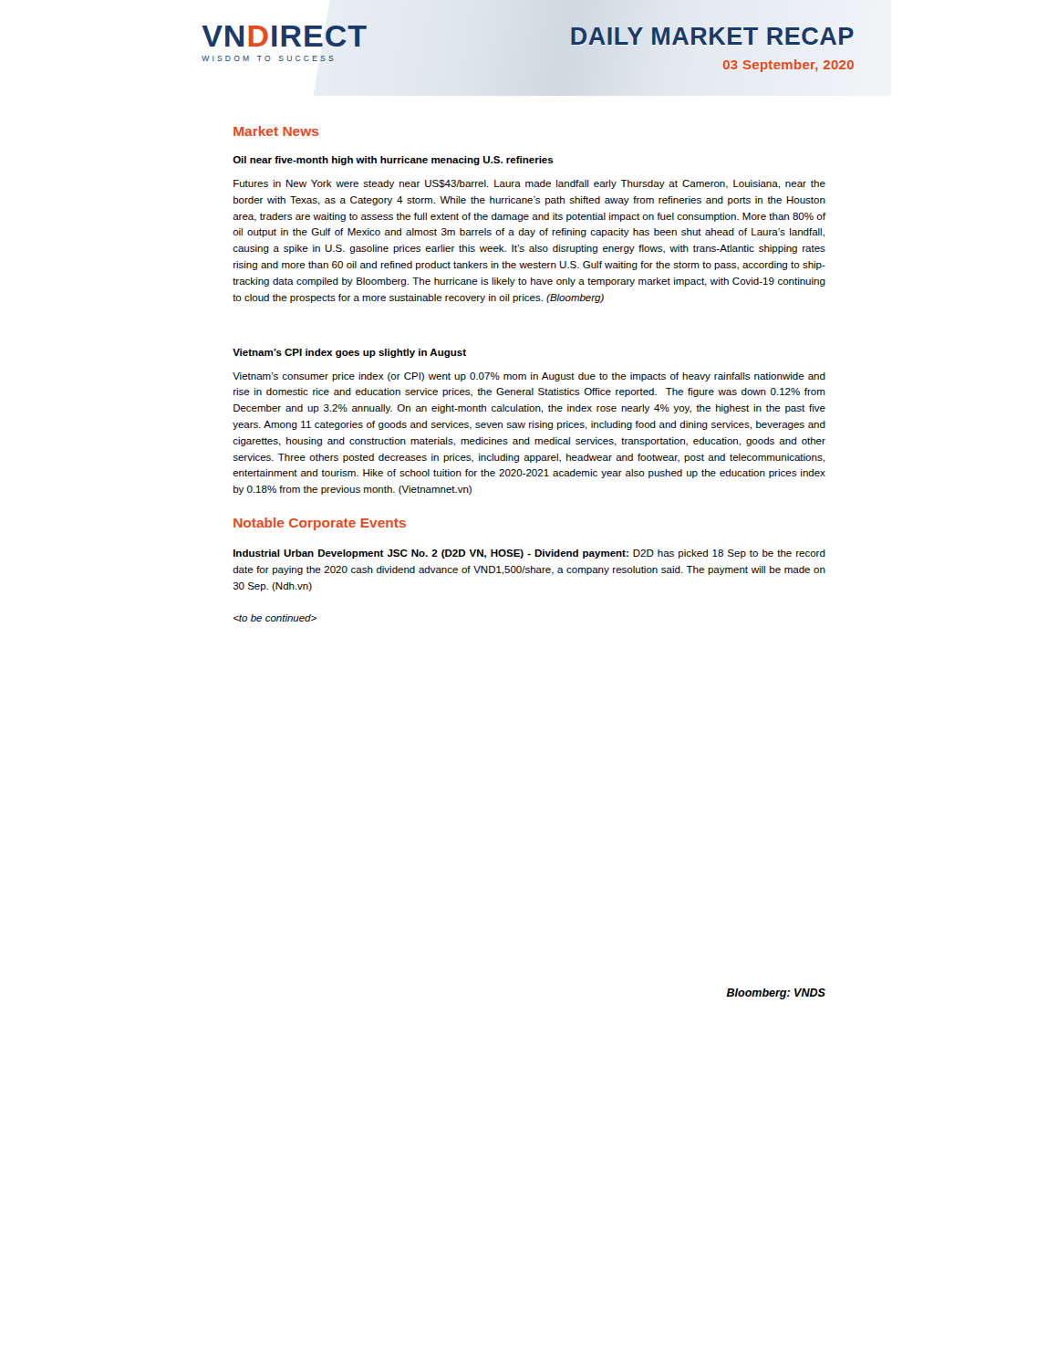VN DIRECT
WISDOM TO SUCCESS
DAILY MARKET RECAP
03 September, 2020
Market News
Oil near five-month high with hurricane menacing U.S. refineries
Futures in New York were steady near US$43/barrel. Laura made landfall early Thursday at Cameron, Louisiana, near the border with Texas, as a Category 4 storm. While the hurricane’s path shifted away from refineries and ports in the Houston area, traders are waiting to assess the full extent of the damage and its potential impact on fuel consumption. More than 80% of oil output in the Gulf of Mexico and almost 3m barrels of a day of refining capacity has been shut ahead of Laura’s landfall, causing a spike in U.S. gasoline prices earlier this week. It’s also disrupting energy flows, with trans-Atlantic shipping rates rising and more than 60 oil and refined product tankers in the western U.S. Gulf waiting for the storm to pass, according to ship-tracking data compiled by Bloomberg. The hurricane is likely to have only a temporary market impact, with Covid-19 continuing to cloud the prospects for a more sustainable recovery in oil prices. (Bloomberg)
Vietnam’s CPI index goes up slightly in August
Vietnam’s consumer price index (or CPI) went up 0.07% mom in August due to the impacts of heavy rainfalls nationwide and rise in domestic rice and education service prices, the General Statistics Office reported. The figure was down 0.12% from December and up 3.2% annually. On an eight-month calculation, the index rose nearly 4% yoy, the highest in the past five years. Among 11 categories of goods and services, seven saw rising prices, including food and dining services, beverages and cigarettes, housing and construction materials, medicines and medical services, transportation, education, goods and other services. Three others posted decreases in prices, including apparel, headwear and footwear, post and telecommunications, entertainment and tourism. Hike of school tuition for the 2020-2021 academic year also pushed up the education prices index by 0.18% from the previous month. (Vietnamnet.vn)
Notable Corporate Events
Industrial Urban Development JSC No. 2 (D2D VN, HOSE) - Dividend payment: D2D has picked 18 Sep to be the record date for paying the 2020 cash dividend advance of VND1,500/share, a company resolution said. The payment will be made on 30 Sep. (Ndh.vn)
<to be continued>
Bloomberg: VNDS